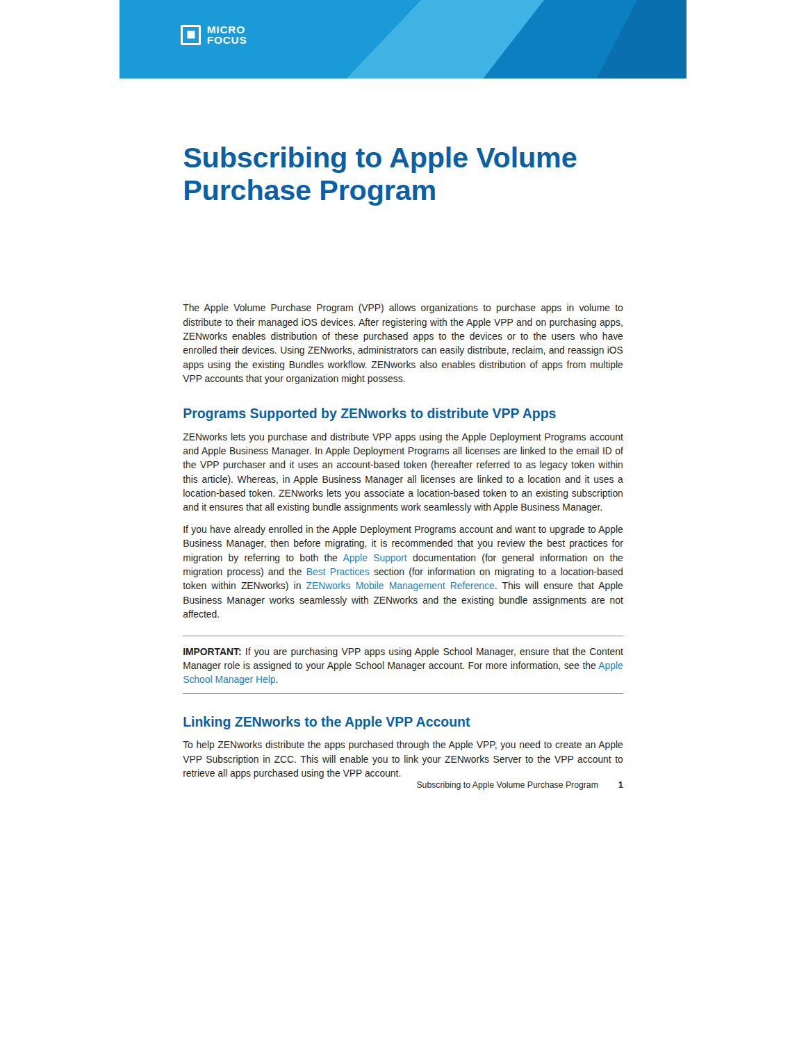MICRO
FOCUS
Subscribing to Apple Volume
Purchase Program
The Apple Volume Purchase Program (VPP) allows organizations to purchase apps in volume to distribute to their managed iOS devices. After registering with the Apple VPP and on purchasing apps, ZENworks enables distribution of these purchased apps to the devices or to the users who have enrolled their devices. Using ZENworks, administrators can easily distribute, reclaim, and reassign iOS apps using the existing Bundles workflow. ZENworks also enables distribution of apps from multiple VPP accounts that your organization might possess.
Programs Supported by ZENworks to distribute VPP Apps
ZENworks lets you purchase and distribute VPP apps using the Apple Deployment Programs account and Apple Business Manager. In Apple Deployment Programs all licenses are linked to the email ID of the VPP purchaser and it uses an account-based token (hereafter referred to as legacy token within this article). Whereas, in Apple Business Manager all licenses are linked to a location and it uses a location-based token. ZENworks lets you associate a location-based token to an existing subscription and it ensures that all existing bundle assignments work seamlessly with Apple Business Manager.
If you have already enrolled in the Apple Deployment Programs account and want to upgrade to Apple Business Manager, then before migrating, it is recommended that you review the best practices for migration by referring to both the Apple Support documentation (for general information on the migration process) and the Best Practices section (for information on migrating to a location-based token within ZENworks) in ZENworks Mobile Management Reference. This will ensure that Apple Business Manager works seamlessly with ZENworks and the existing bundle assignments are not affected.
IMPORTANT: If you are purchasing VPP apps using Apple School Manager, ensure that the Content Manager role is assigned to your Apple School Manager account. For more information, see the Apple School Manager Help.
Linking ZENworks to the Apple VPP Account
To help ZENworks distribute the apps purchased through the Apple VPP, you need to create an Apple VPP Subscription in ZCC. This will enable you to link your ZENworks Server to the VPP account to retrieve all apps purchased using the VPP account.
Subscribing to Apple Volume Purchase Program 1